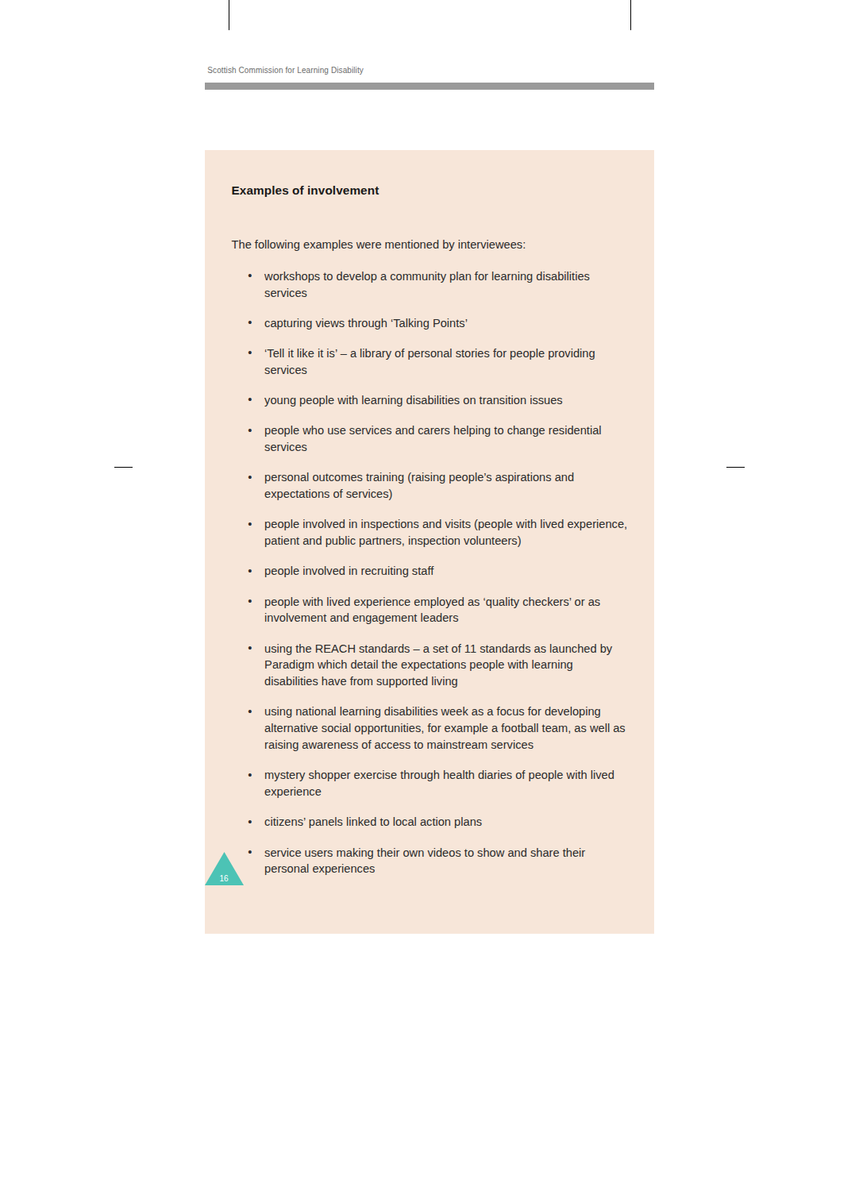Scottish Commission for Learning Disability
Examples of involvement
The following examples were mentioned by interviewees:
workshops to develop a community plan for learning disabilities services
capturing views through ‘Talking Points’
‘Tell it like it is’ – a library of personal stories for people providing services
young people with learning disabilities on transition issues
people who use services and carers helping to change residential services
personal outcomes training (raising people’s aspirations and expectations of services)
people involved in inspections and visits (people with lived experience, patient and public partners, inspection volunteers)
people involved in recruiting staff
people with lived experience employed as ‘quality checkers’ or as involvement and engagement leaders
using the REACH standards – a set of 11 standards as launched by Paradigm which detail the expectations people with learning disabilities have from supported living
using national learning disabilities week as a focus for developing alternative social opportunities, for example a football team, as well as raising awareness of access to mainstream services
mystery shopper exercise through health diaries of people with lived experience
citizens’ panels linked to local action plans
service users making their own videos to show and share their personal experiences
16